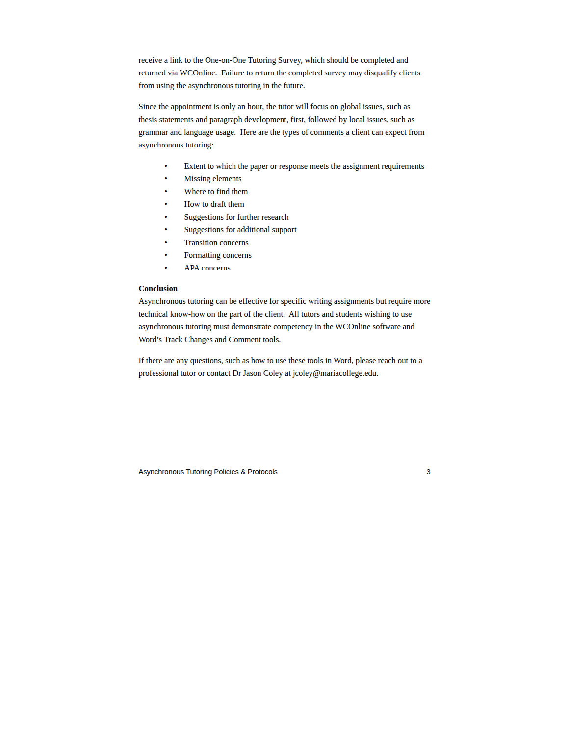receive a link to the One-on-One Tutoring Survey, which should be completed and returned via WCOnline. Failure to return the completed survey may disqualify clients from using the asynchronous tutoring in the future.
Since the appointment is only an hour, the tutor will focus on global issues, such as thesis statements and paragraph development, first, followed by local issues, such as grammar and language usage. Here are the types of comments a client can expect from asynchronous tutoring:
Extent to which the paper or response meets the assignment requirements
Missing elements
Where to find them
How to draft them
Suggestions for further research
Suggestions for additional support
Transition concerns
Formatting concerns
APA concerns
Conclusion
Asynchronous tutoring can be effective for specific writing assignments but require more technical know-how on the part of the client. All tutors and students wishing to use asynchronous tutoring must demonstrate competency in the WCOnline software and Word’s Track Changes and Comment tools.
If there are any questions, such as how to use these tools in Word, please reach out to a professional tutor or contact Dr Jason Coley at jcoley@mariacollege.edu.
Asynchronous Tutoring Policies & Protocols 3